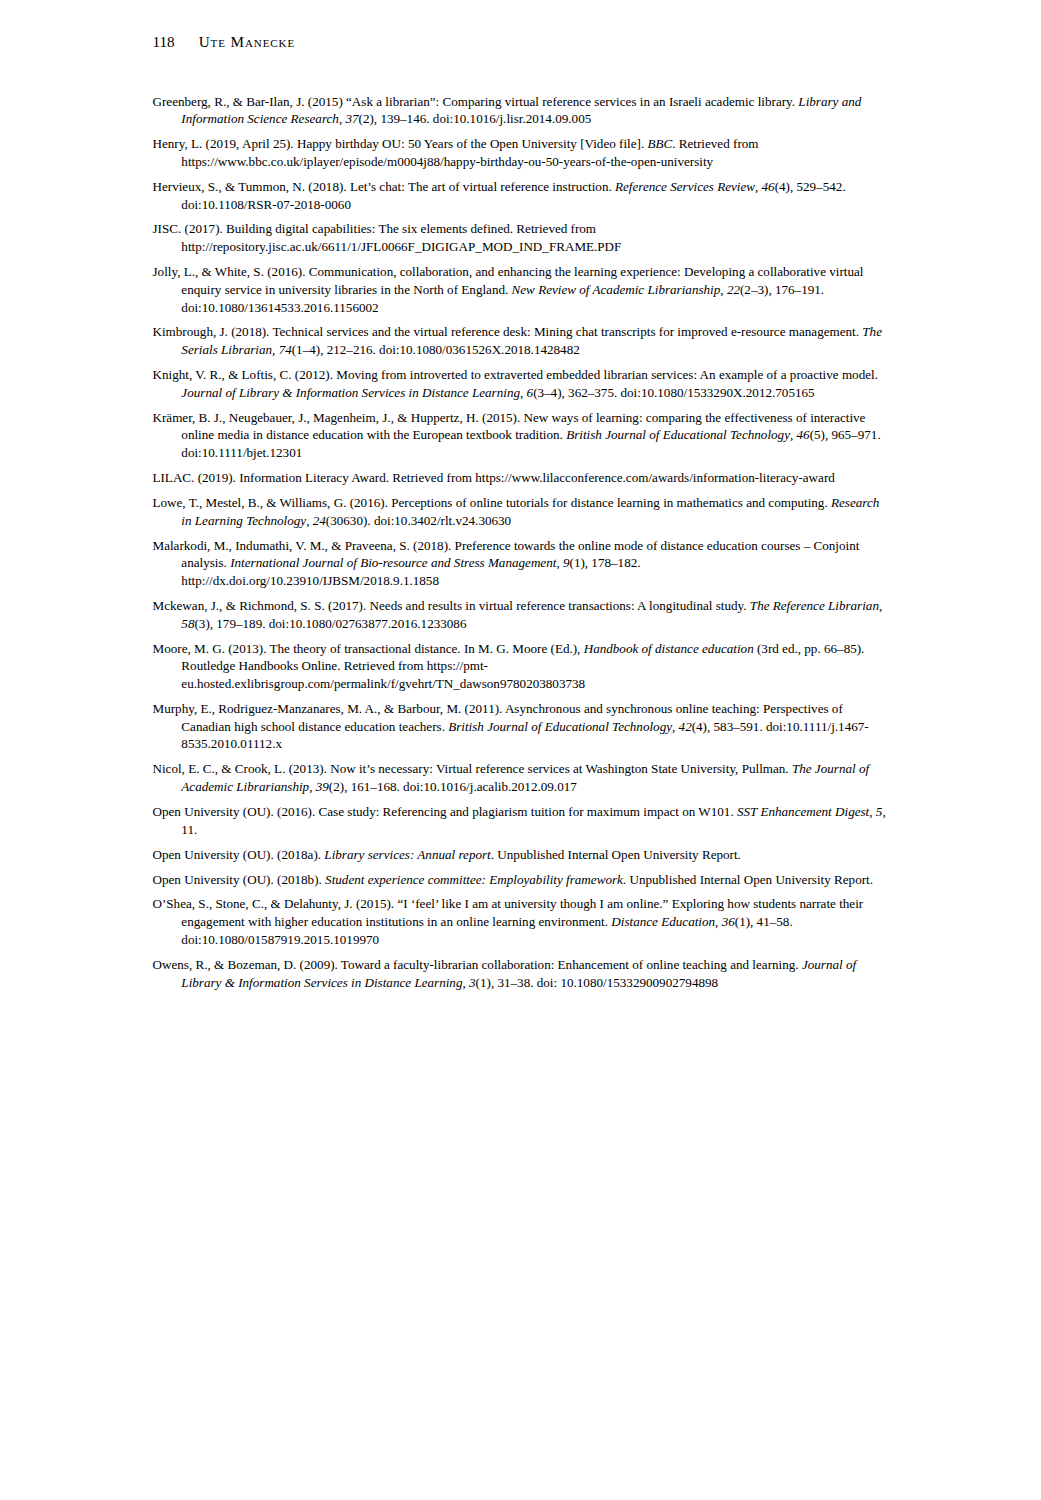118 Ute Manecke
Greenberg, R., & Bar-Ilan, J. (2015) “Ask a librarian”: Comparing virtual reference services in an Israeli academic library. Library and Information Science Research, 37(2), 139–146. doi:10.1016/j.lisr.2014.09.005
Henry, L. (2019, April 25). Happy birthday OU: 50 Years of the Open University [Video file]. BBC. Retrieved from https://www.bbc.co.uk/iplayer/episode/m0004j88/happy-birthday-ou-50-years-of-the-open-university
Hervieux, S., & Tummon, N. (2018). Let’s chat: The art of virtual reference instruction. Reference Services Review, 46(4), 529–542. doi:10.1108/RSR-07-2018-0060
JISC. (2017). Building digital capabilities: The six elements defined. Retrieved from http://repository.jisc.ac.uk/6611/1/JFL0066F_DIGIGAP_MOD_IND_FRAME.PDF
Jolly, L., & White, S. (2016). Communication, collaboration, and enhancing the learning experience: Developing a collaborative virtual enquiry service in university libraries in the North of England. New Review of Academic Librarianship, 22(2–3), 176–191. doi:10.1080/13614533.2016.1156002
Kimbrough, J. (2018). Technical services and the virtual reference desk: Mining chat transcripts for improved e-resource management. The Serials Librarian, 74(1–4), 212–216. doi:10.1080/0361526X.2018.1428482
Knight, V. R., & Loftis, C. (2012). Moving from introverted to extraverted embedded librarian services: An example of a proactive model. Journal of Library & Information Services in Distance Learning, 6(3–4), 362–375. doi:10.1080/1533290X.2012.705165
Krämer, B. J., Neugebauer, J., Magenheim, J., & Huppertz, H. (2015). New ways of learning: comparing the effectiveness of interactive online media in distance education with the European textbook tradition. British Journal of Educational Technology, 46(5), 965–971. doi:10.1111/bjet.12301
LILAC. (2019). Information Literacy Award. Retrieved from https://www.lilacconference.com/awards/information-literacy-award
Lowe, T., Mestel, B., & Williams, G. (2016). Perceptions of online tutorials for distance learning in mathematics and computing. Research in Learning Technology, 24(30630). doi:10.3402/rlt.v24.30630
Malarkodi, M., Indumathi, V. M., & Praveena, S. (2018). Preference towards the online mode of distance education courses – Conjoint analysis. International Journal of Bio-resource and Stress Management, 9(1), 178–182. http://dx.doi.org/10.23910/IJBSM/2018.9.1.1858
Mckewan, J., & Richmond, S. S. (2017). Needs and results in virtual reference transactions: A longitudinal study. The Reference Librarian, 58(3), 179–189. doi:10.1080/02763877.2016.1233086
Moore, M. G. (2013). The theory of transactional distance. In M. G. Moore (Ed.), Handbook of distance education (3rd ed., pp. 66–85). Routledge Handbooks Online. Retrieved from https://pmt-eu.hosted.exlibrisgroup.com/permalink/f/gvehrt/TN_dawson9780203803738
Murphy, E., Rodriguez-Manzanares, M. A., & Barbour, M. (2011). Asynchronous and synchronous online teaching: Perspectives of Canadian high school distance education teachers. British Journal of Educational Technology, 42(4), 583–591. doi:10.1111/j.1467-8535.2010.01112.x
Nicol, E. C., & Crook, L. (2013). Now it’s necessary: Virtual reference services at Washington State University, Pullman. The Journal of Academic Librarianship, 39(2), 161–168. doi:10.1016/j.acalib.2012.09.017
Open University (OU). (2016). Case study: Referencing and plagiarism tuition for maximum impact on W101. SST Enhancement Digest, 5, 11.
Open University (OU). (2018a). Library services: Annual report. Unpublished Internal Open University Report.
Open University (OU). (2018b). Student experience committee: Employability framework. Unpublished Internal Open University Report.
O’Shea, S., Stone, C., & Delahunty, J. (2015). “I ‘feel’ like I am at university though I am online.” Exploring how students narrate their engagement with higher education institutions in an online learning environment. Distance Education, 36(1), 41–58. doi:10.1080/01587919.2015.1019970
Owens, R., & Bozeman, D. (2009). Toward a faculty-librarian collaboration: Enhancement of online teaching and learning. Journal of Library & Information Services in Distance Learning, 3(1), 31–38. doi: 10.1080/15332900902794898